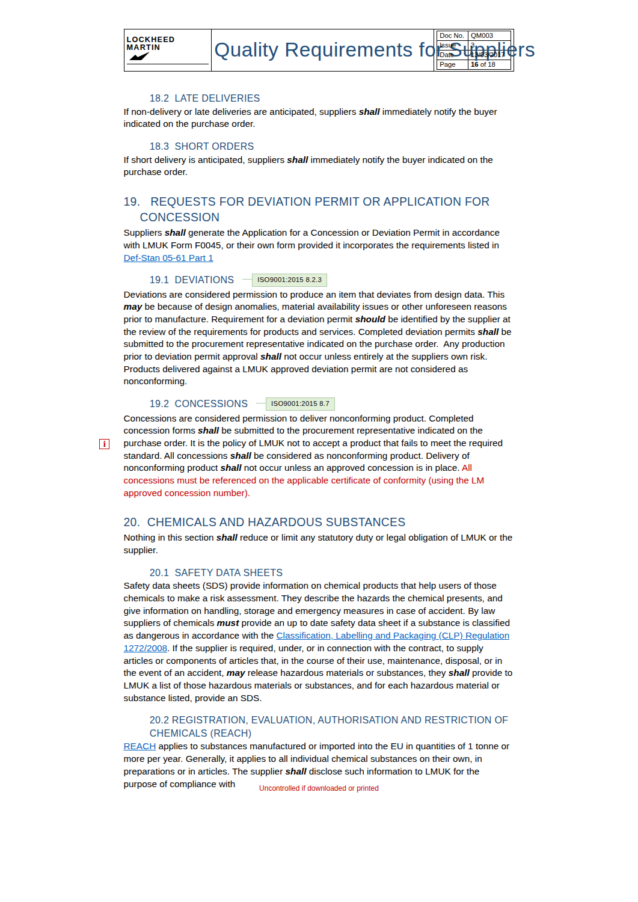| LOCKHEED MARTIN | Quality Requirements for Suppliers | / Doc No. / QM003 / / Issue / 3 / / Date / 13/03/2017 / / Page / 16 of 18 / |
18.2 LATE DELIVERIES
If non-delivery or late deliveries are anticipated, suppliers shall immediately notify the buyer indicated on the purchase order.
18.3 SHORT ORDERS
If short delivery is anticipated, suppliers shall immediately notify the buyer indicated on the purchase order.
19. REQUESTS FOR DEVIATION PERMIT OR APPLICATION FOR CONCESSION
Suppliers shall generate the Application for a Concession or Deviation Permit in accordance with LMUK Form F0045, or their own form provided it incorporates the requirements listed in Def-Stan 05-61 Part 1
19.1 DEVIATIONS ISO9001:2015 8.2.3
Deviations are considered permission to produce an item that deviates from design data. This may be because of design anomalies, material availability issues or other unforeseen reasons prior to manufacture. Requirement for a deviation permit should be identified by the supplier at the review of the requirements for products and services. Completed deviation permits shall be submitted to the procurement representative indicated on the purchase order. Any production prior to deviation permit approval shall not occur unless entirely at the suppliers own risk. Products delivered against a LMUK approved deviation permit are not considered as nonconforming.
19.2 CONCESSIONS ISO9001:2015 8.7
Concessions are considered permission to deliver nonconforming product. Completed concession forms shall be submitted to the procurement representative indicated on the purchase order. It is the policy of LMUK not to accept a product that fails to meet the required standard. All concessions shall be considered as nonconforming product. Delivery of nonconforming product shall not occur unless an approved concession is in place. All concessions must be referenced on the applicable certificate of conformity (using the LM approved concession number).
i
20. CHEMICALS AND HAZARDOUS SUBSTANCES
Nothing in this section shall reduce or limit any statutory duty or legal obligation of LMUK or the supplier.
20.1 SAFETY DATA SHEETS
Safety data sheets (SDS) provide information on chemical products that help users of those chemicals to make a risk assessment. They describe the hazards the chemical presents, and give information on handling, storage and emergency measures in case of accident. By law suppliers of chemicals must provide an up to date safety data sheet if a substance is classified as dangerous in accordance with the Classification, Labelling and Packaging (CLP) Regulation 1272/2008. If the supplier is required, under, or in connection with the contract, to supply articles or components of articles that, in the course of their use, maintenance, disposal, or in the event of an accident, may release hazardous materials or substances, they shall provide to LMUK a list of those hazardous materials or substances, and for each hazardous material or substance listed, provide an SDS.
20.2 REGISTRATION, EVALUATION, AUTHORISATION AND RESTRICTION OF CHEMICALS (REACH)
REACH applies to substances manufactured or imported into the EU in quantities of 1 tonne or more per year. Generally, it applies to all individual chemical substances on their own, in preparations or in articles. The supplier shall disclose such information to LMUK for the purpose of compliance with
Uncontrolled if downloaded or printed